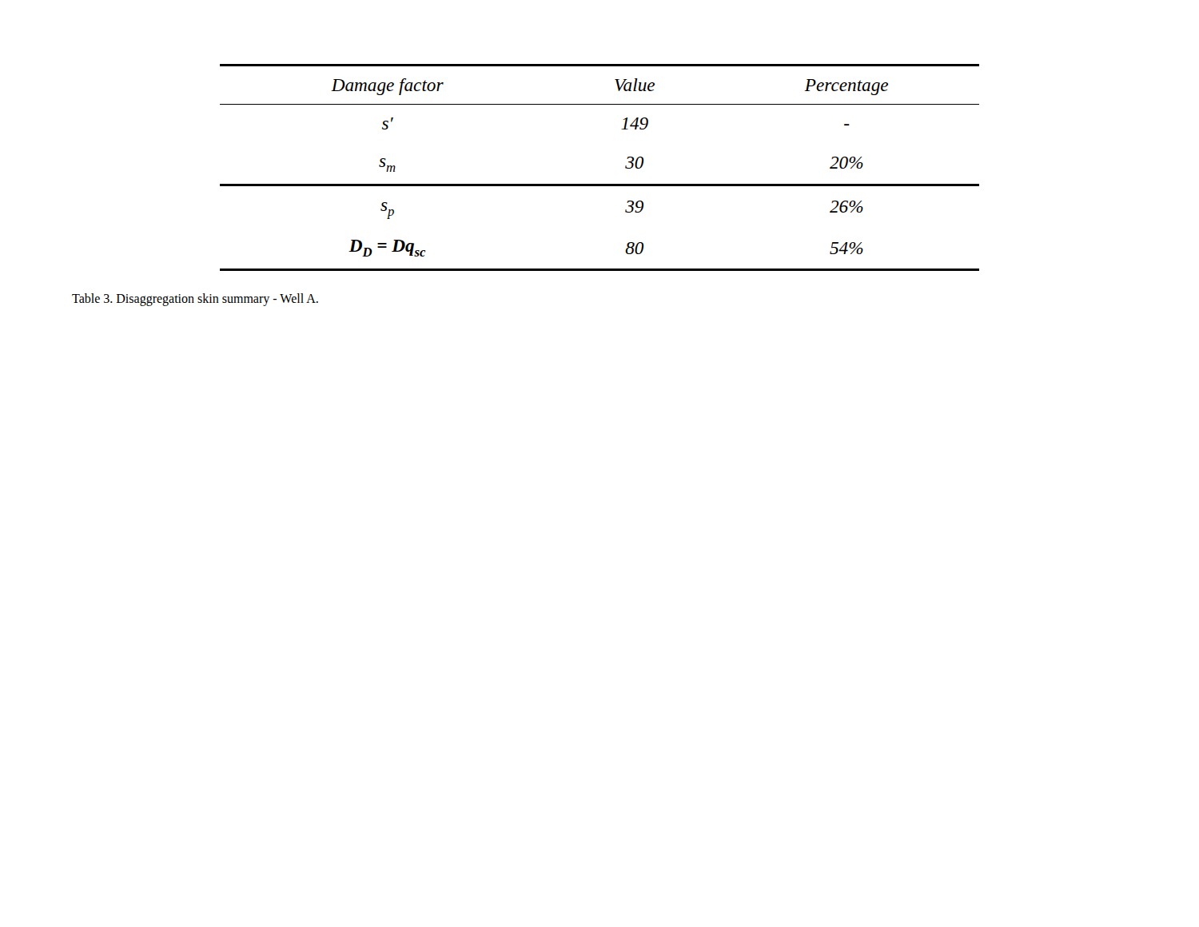| Damage factor | Value | Percentage |
| --- | --- | --- |
| s′ | 149 | - |
| s m | 30 | 20% |
| s p | 39 | 26% |
| D D = Dq sc | 80 | 54% |
Table 3. Disaggregation skin summary - Well A.